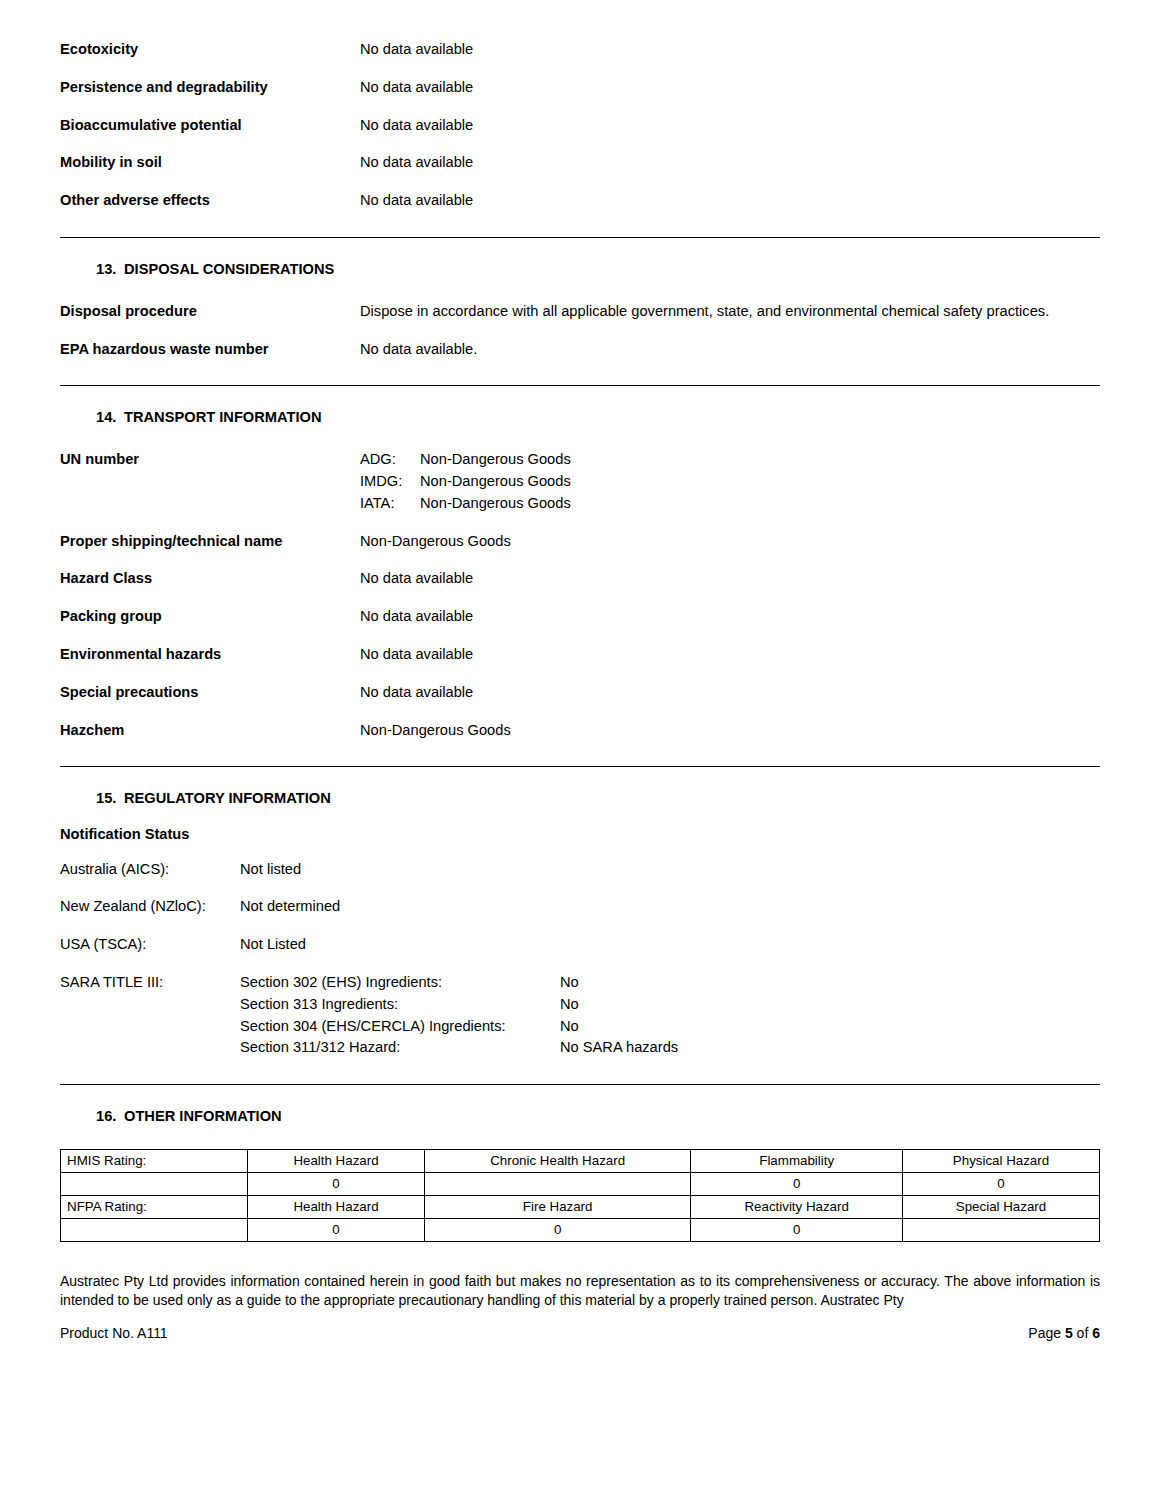Ecotoxicity
No data available
Persistence and degradability
No data available
Bioaccumulative potential
No data available
Mobility in soil
No data available
Other adverse effects
No data available
13. DISPOSAL CONSIDERATIONS
Disposal procedure
Dispose in accordance with all applicable government, state, and environmental chemical safety practices.
EPA hazardous waste number
No data available.
14. TRANSPORT INFORMATION
UN number
ADG:
Non-Dangerous Goods
IMDG:
Non-Dangerous Goods
IATA:
Non-Dangerous Goods
Proper shipping/technical name
Non-Dangerous Goods
Hazard Class
No data available
Packing group
No data available
Environmental hazards
No data available
Special precautions
No data available
Hazchem
Non-Dangerous Goods
15. REGULATORY INFORMATION
Notification Status
Australia (AICS):
Not listed
New Zealand (NZloC):
Not determined
USA (TSCA):
Not Listed
SARA TITLE III:
Section 302 (EHS) Ingredients:
No
Section 313 Ingredients:
No
Section 304 (EHS/CERCLA) Ingredients:
No
Section 311/312 Hazard:
No SARA hazards
16. OTHER INFORMATION
| HMIS Rating: | Health Hazard | Chronic Health Hazard | Flammability | Physical Hazard |
| | 0 | | 0 | 0 |
| NFPA Rating: | Health Hazard | Fire Hazard | Reactivity Hazard | Special Hazard |
| | 0 | 0 | 0 | |
Austratec Pty Ltd provides information contained herein in good faith but makes no representation as to its comprehensiveness or accuracy. The above information is intended to be used only as a guide to the appropriate precautionary handling of this material by a properly trained person. Austratec Pty
Product No. A111
Page 5 of 6